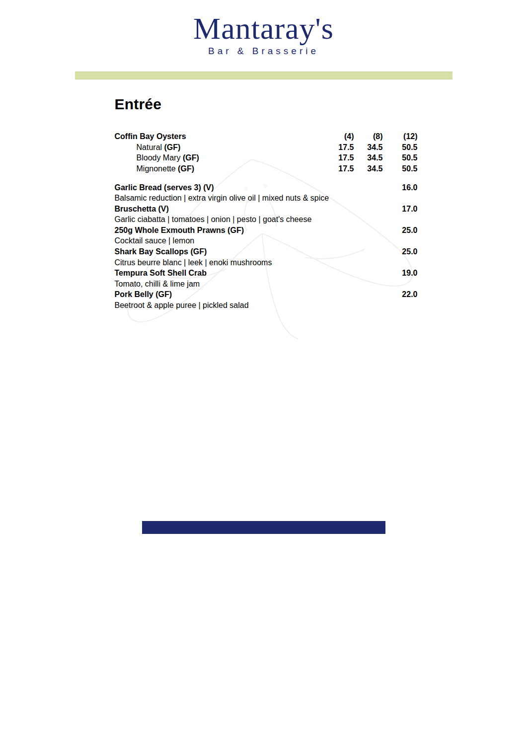Mantaray's
Bar & Brasserie
Entrée
| Coffin Bay Oysters | (4) | (8) | (12) |
| Natural (GF) | 17.5 | 34.5 | 50.5 |
| Bloody Mary (GF) | 17.5 | 34.5 | 50.5 |
| Mignonette (GF) | 17.5 | 34.5 | 50.5 |
| Garlic Bread (serves 3) (V) | 16.0 |
| Balsamic reduction / extra virgin olive oil / mixed nuts & spice |
| Bruschetta (V) | 17.0 |
| Garlic ciabatta / tomatoes / onion / pesto / goat's cheese |
| 250g Whole Exmouth Prawns (GF) | 25.0 |
| Cocktail sauce / lemon |
| Shark Bay Scallops (GF) | 25.0 |
| Citrus beurre blanc / leek / enoki mushrooms |
| Tempura Soft Shell Crab | 19.0 |
| Tomato, chilli & lime jam |
| Pork Belly (GF) | 22.0 |
| Beetroot & apple puree / pickled salad |